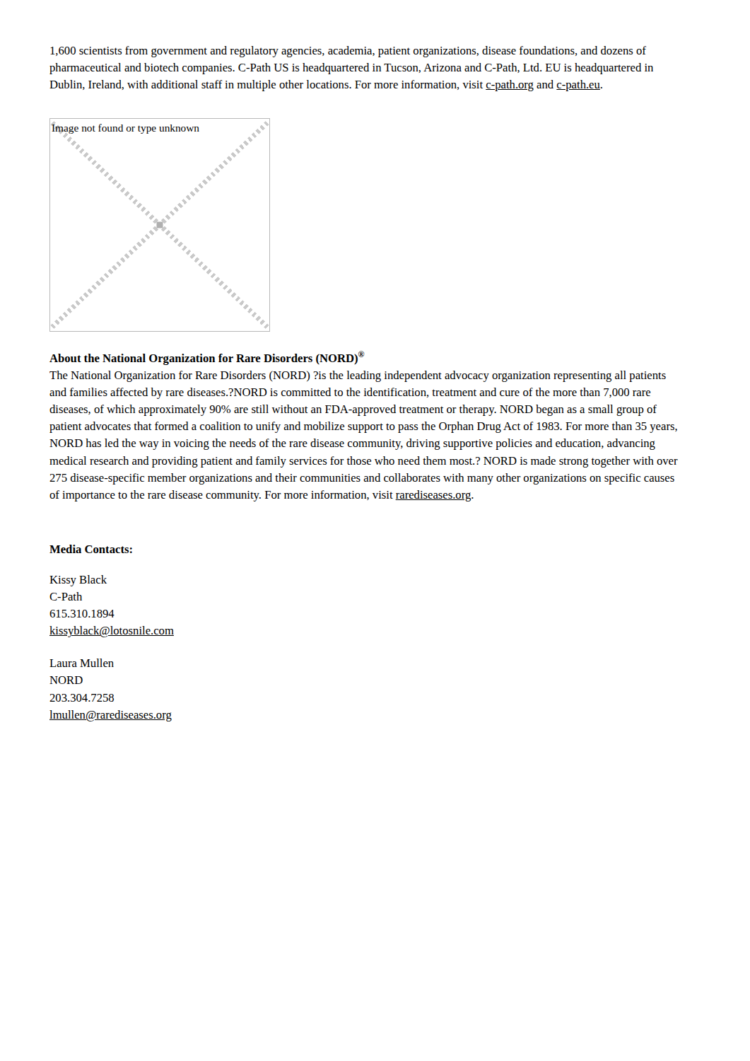1,600 scientists from government and regulatory agencies, academia, patient organizations, disease foundations, and dozens of pharmaceutical and biotech companies. C-Path US is headquartered in Tucson, Arizona and C-Path, Ltd. EU is headquartered in Dublin, Ireland, with additional staff in multiple other locations. For more information, visit c-path.org and c-path.eu.
Image not found or type unknown
About the National Organization for Rare Disorders (NORD)®
The National Organization for Rare Disorders (NORD) ?is the leading independent advocacy organization representing all patients and families affected by rare diseases.?NORD is committed to the identification, treatment and cure of the more than 7,000 rare diseases, of which approximately 90% are still without an FDA-approved treatment or therapy. NORD began as a small group of patient advocates that formed a coalition to unify and mobilize support to pass the Orphan Drug Act of 1983. For more than 35 years, NORD has led the way in voicing the needs of the rare disease community, driving supportive policies and education, advancing medical research and providing patient and family services for those who need them most.? NORD is made strong together with over 275 disease-specific member organizations and their communities and collaborates with many other organizations on specific causes of importance to the rare disease community. For more information, visit rarediseases.org.
Media Contacts:
Kissy Black
C-Path
615.310.1894
kissyblack@lotosnile.com
Laura Mullen
NORD
203.304.7258
lmullen@rarediseases.org